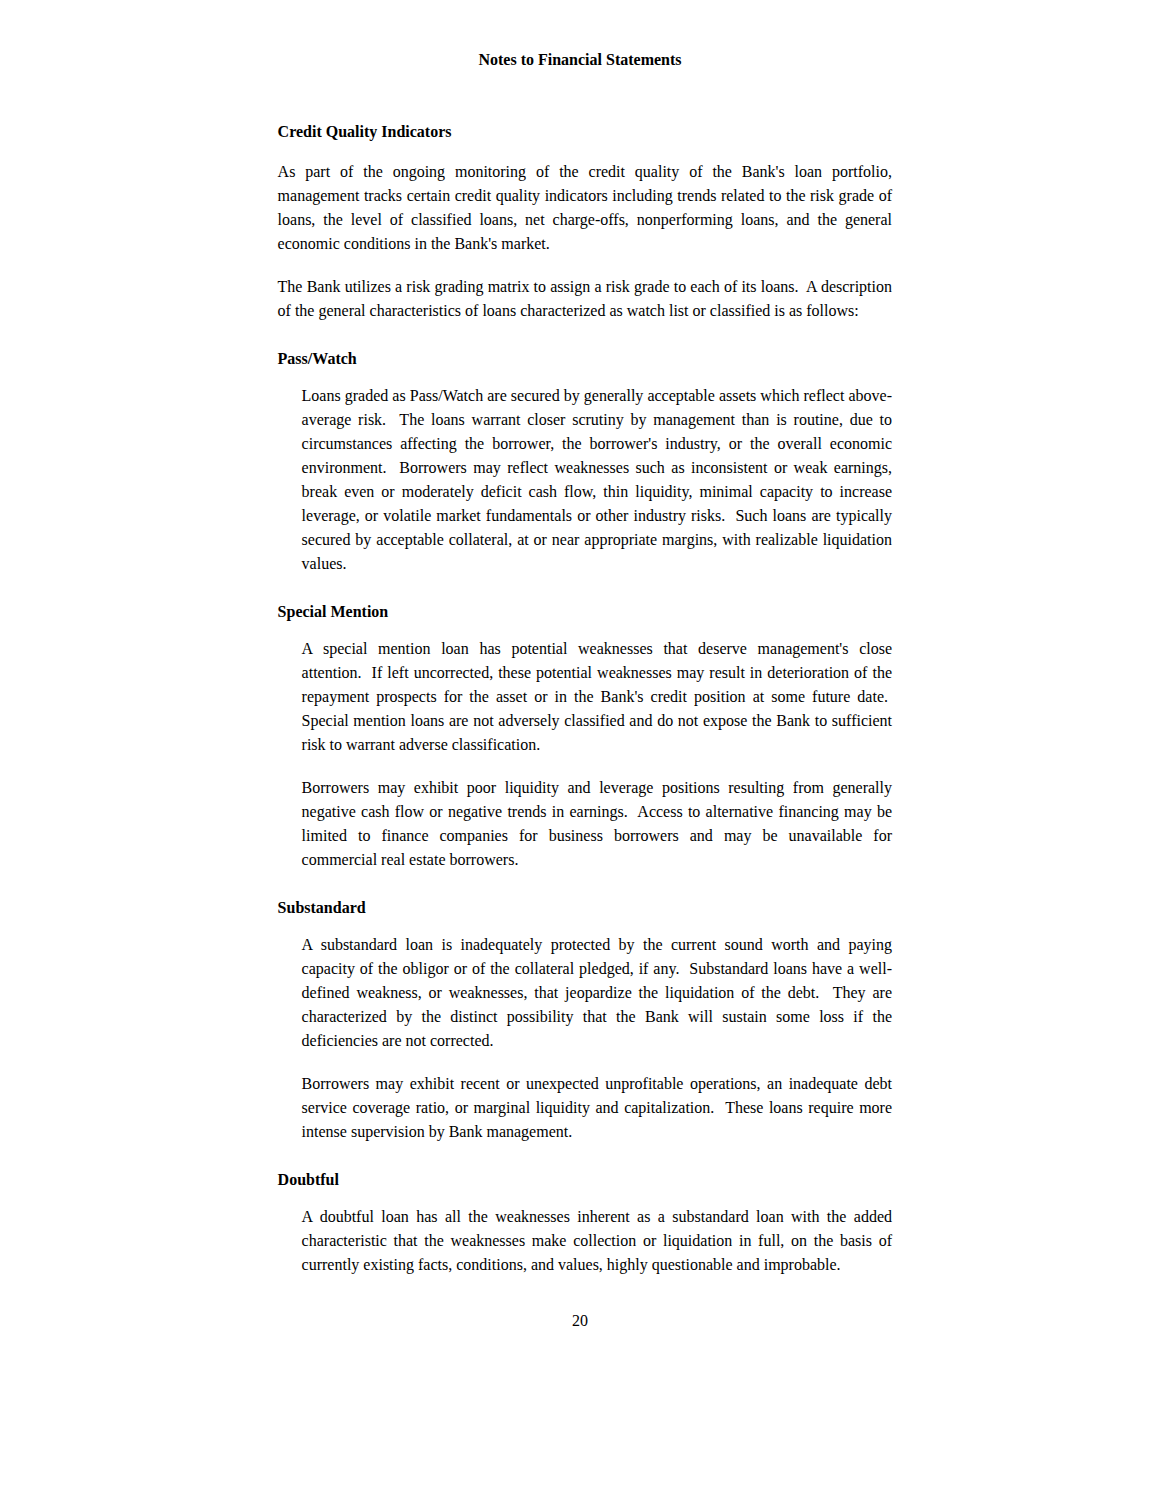Notes to Financial Statements
Credit Quality Indicators
As part of the ongoing monitoring of the credit quality of the Bank's loan portfolio, management tracks certain credit quality indicators including trends related to the risk grade of loans, the level of classified loans, net charge-offs, nonperforming loans, and the general economic conditions in the Bank's market.
The Bank utilizes a risk grading matrix to assign a risk grade to each of its loans. A description of the general characteristics of loans characterized as watch list or classified is as follows:
Pass/Watch
Loans graded as Pass/Watch are secured by generally acceptable assets which reflect above-average risk. The loans warrant closer scrutiny by management than is routine, due to circumstances affecting the borrower, the borrower's industry, or the overall economic environment. Borrowers may reflect weaknesses such as inconsistent or weak earnings, break even or moderately deficit cash flow, thin liquidity, minimal capacity to increase leverage, or volatile market fundamentals or other industry risks. Such loans are typically secured by acceptable collateral, at or near appropriate margins, with realizable liquidation values.
Special Mention
A special mention loan has potential weaknesses that deserve management's close attention. If left uncorrected, these potential weaknesses may result in deterioration of the repayment prospects for the asset or in the Bank's credit position at some future date. Special mention loans are not adversely classified and do not expose the Bank to sufficient risk to warrant adverse classification.
Borrowers may exhibit poor liquidity and leverage positions resulting from generally negative cash flow or negative trends in earnings. Access to alternative financing may be limited to finance companies for business borrowers and may be unavailable for commercial real estate borrowers.
Substandard
A substandard loan is inadequately protected by the current sound worth and paying capacity of the obligor or of the collateral pledged, if any. Substandard loans have a well-defined weakness, or weaknesses, that jeopardize the liquidation of the debt. They are characterized by the distinct possibility that the Bank will sustain some loss if the deficiencies are not corrected.
Borrowers may exhibit recent or unexpected unprofitable operations, an inadequate debt service coverage ratio, or marginal liquidity and capitalization. These loans require more intense supervision by Bank management.
Doubtful
A doubtful loan has all the weaknesses inherent as a substandard loan with the added characteristic that the weaknesses make collection or liquidation in full, on the basis of currently existing facts, conditions, and values, highly questionable and improbable.
20